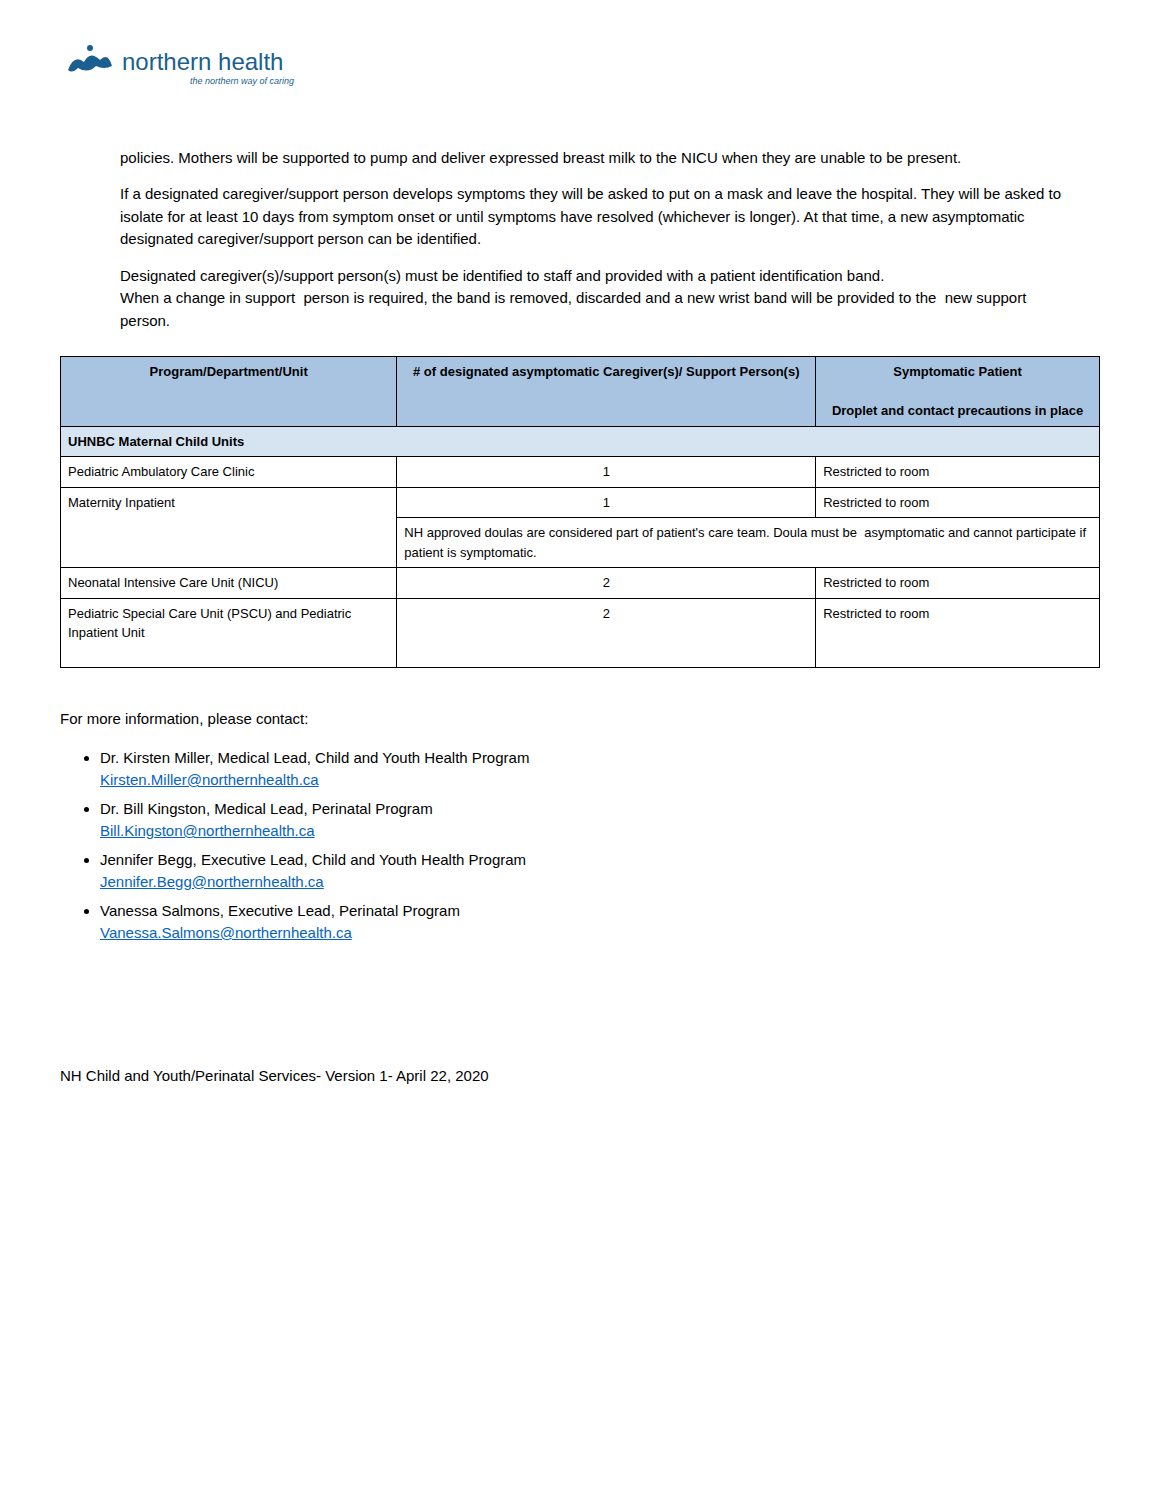northern health the northern way of caring
policies. Mothers will be supported to pump and deliver expressed breast milk to the NICU when they are unable to be present.
If a designated caregiver/support person develops symptoms they will be asked to put on a mask and leave the hospital. They will be asked to isolate for at least 10 days from symptom onset or until symptoms have resolved (whichever is longer). At that time, a new asymptomatic designated caregiver/support person can be identified.
Designated caregiver(s)/support person(s) must be identified to staff and provided with a patient identification band.
When a change in support person is required, the band is removed, discarded and a new wrist band will be provided to the new support person.
| Program/Department/Unit | # of designated asymptomatic Caregiver(s)/ Support Person(s) | Symptomatic Patient Droplet and contact precautions in place |
| --- | --- | --- |
| UHNBC Maternal Child Units |
| Pediatric Ambulatory Care Clinic | 1 | Restricted to room |
| Maternity Inpatient | 1 | Restricted to room |
| NH approved doulas are considered part of patient's care team. Doula must be asymptomatic and cannot participate if patient is symptomatic. |
| Neonatal Intensive Care Unit (NICU) | 2 | Restricted to room |
| Pediatric Special Care Unit (PSCU) and Pediatric Inpatient Unit | 2 | Restricted to room |
For more information, please contact:
Dr. Kirsten Miller, Medical Lead, Child and Youth Health Program
Kirsten.Miller@northernhealth.ca
Dr. Bill Kingston, Medical Lead, Perinatal Program
Bill.Kingston@northernhealth.ca
Jennifer Begg, Executive Lead, Child and Youth Health Program
Jennifer.Begg@northernhealth.ca
Vanessa Salmons, Executive Lead, Perinatal Program
Vanessa.Salmons@northernhealth.ca
NH Child and Youth/Perinatal Services- Version 1- April 22, 2020